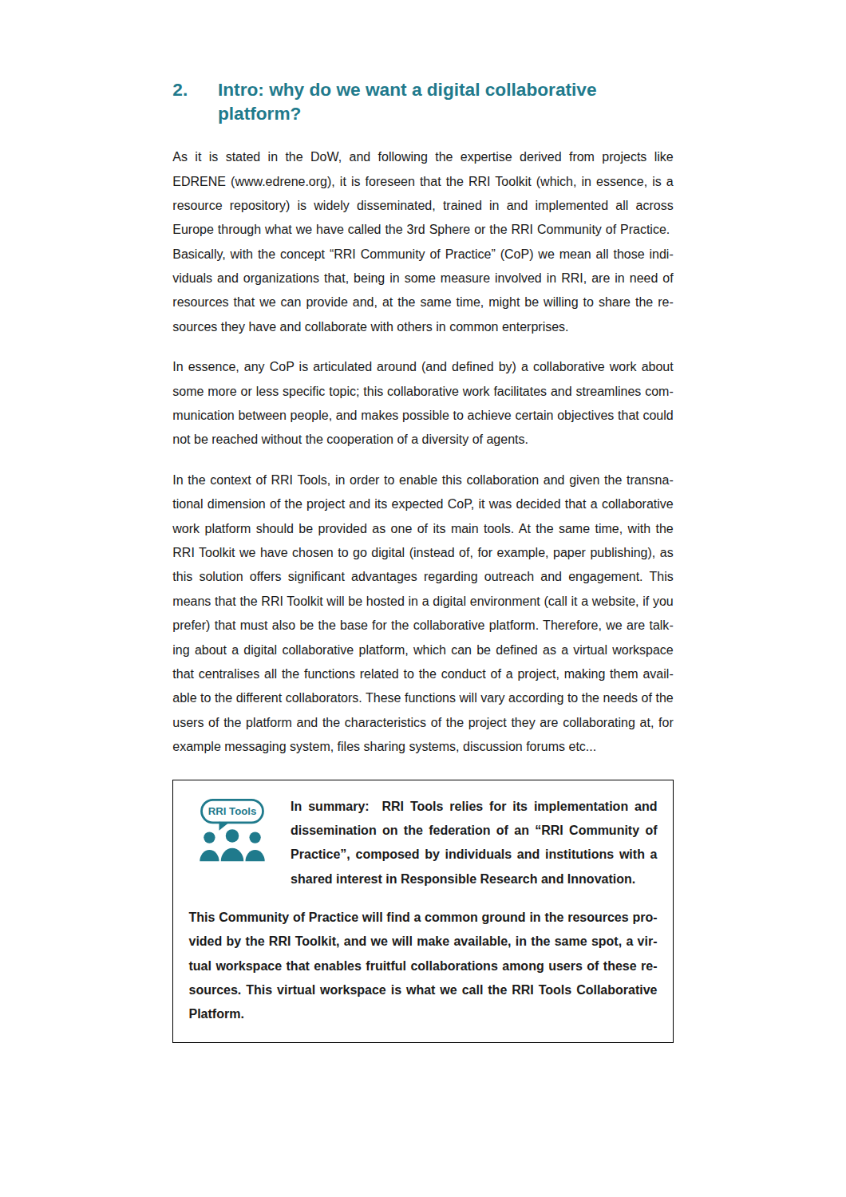2. Intro: why do we want a digital collaborative platform?
As it is stated in the DoW, and following the expertise derived from projects like EDRENE (www.edrene.org), it is foreseen that the RRI Toolkit (which, in essence, is a resource repository) is widely disseminated, trained in and implemented all across Europe through what we have called the 3rd Sphere or the RRI Community of Practice. Basically, with the concept “RRI Community of Practice” (CoP) we mean all those individuals and organizations that, being in some measure involved in RRI, are in need of resources that we can provide and, at the same time, might be willing to share the resources they have and collaborate with others in common enterprises.
In essence, any CoP is articulated around (and defined by) a collaborative work about some more or less specific topic; this collaborative work facilitates and streamlines communication between people, and makes possible to achieve certain objectives that could not be reached without the cooperation of a diversity of agents.
In the context of RRI Tools, in order to enable this collaboration and given the transnational dimension of the project and its expected CoP, it was decided that a collaborative work platform should be provided as one of its main tools. At the same time, with the RRI Toolkit we have chosen to go digital (instead of, for example, paper publishing), as this solution offers significant advantages regarding outreach and engagement. This means that the RRI Toolkit will be hosted in a digital environment (call it a website, if you prefer) that must also be the base for the collaborative platform. Therefore, we are talking about a digital collaborative platform, which can be defined as a virtual workspace that centralises all the functions related to the conduct of a project, making them available to the different collaborators. These functions will vary according to the needs of the users of the platform and the characteristics of the project they are collaborating at, for example messaging system, files sharing systems, discussion forums etc...
RRI Tools
In summary: RRI Tools relies for its implementation and dissemination on the federation of an “RRI Community of Practice”, composed by individuals and institutions with a shared interest in Responsible Research and Innovation.
This Community of Practice will find a common ground in the resources provided by the RRI Toolkit, and we will make available, in the same spot, a virtual workspace that enables fruitful collaborations among users of these resources. This virtual workspace is what we call the RRI Tools Collaborative Platform.